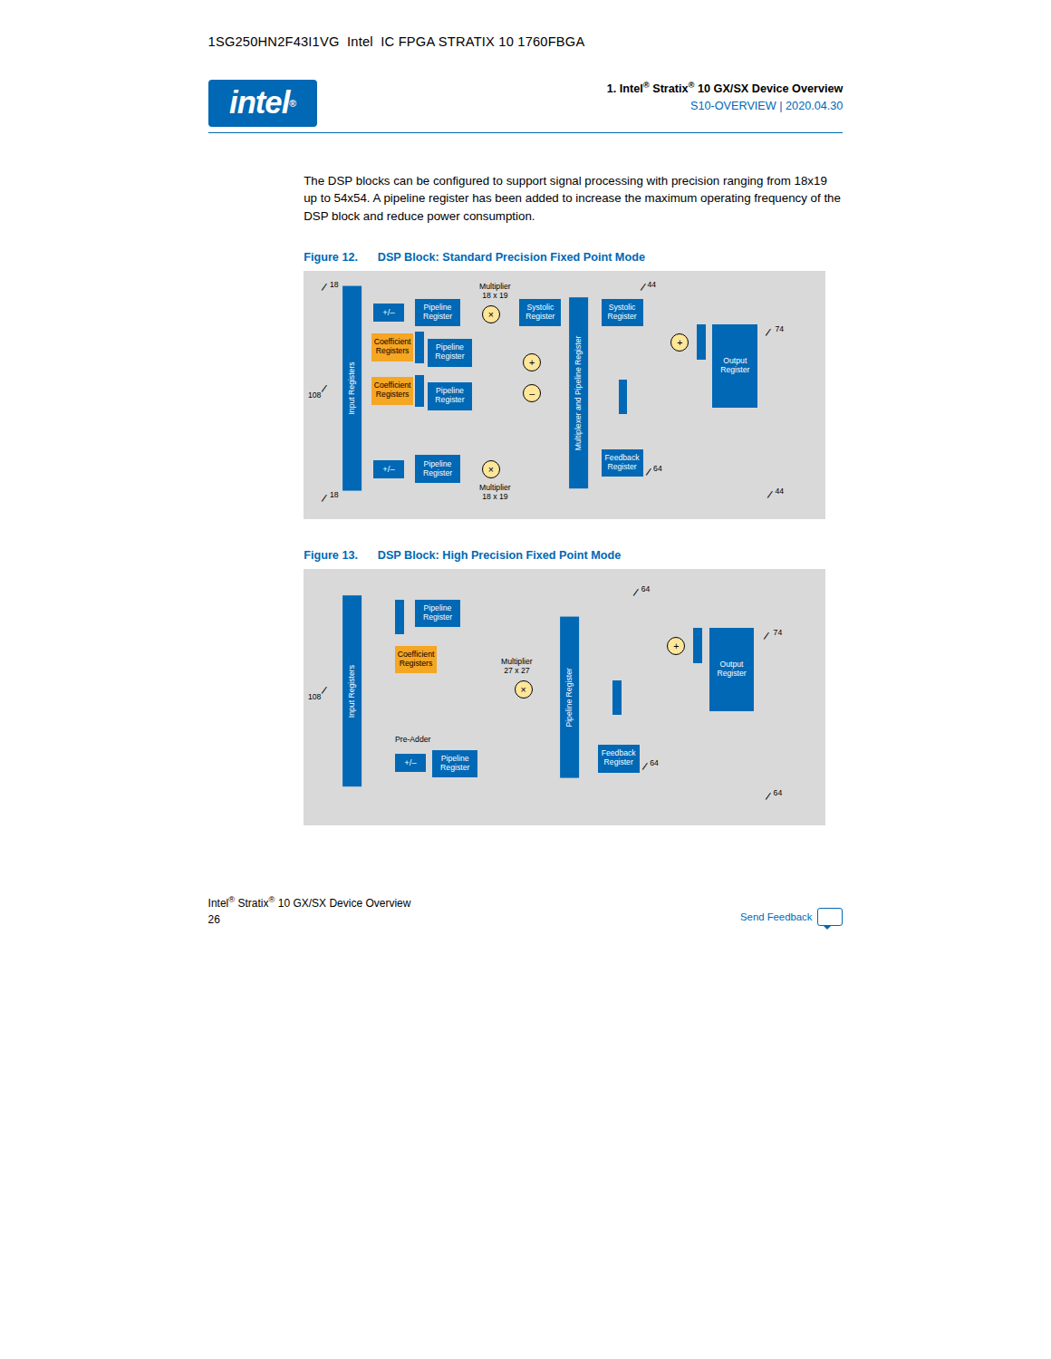1SG250HN2F43I1VG Intel IC FPGA STRATIX 10 1760FBGA
intel®
1. Intel® Stratix® 10 GX/SX Device Overview
S10-OVERVIEW | 2020.04.30
The DSP blocks can be configured to support signal processing with precision ranging from 18x19 up to 54x54. A pipeline register has been added to increase the maximum operating frequency of the DSP block and reduce power consumption.
Figure 12. DSP Block: Standard Precision Fixed Point Mode
Input Registers
18
/
18
/
108
/
+/–
+/–
Pipeline
Register
Pipeline
Register
Pipeline
Register
Pipeline
Register
Coefficient
Registers
Coefficient
Registers
×
×
Multiplier
18 x 19
Multiplier
18 x 19
Systolic
Register
Systolic
Register
+
–
Multiplexer and Pipeline Register
Feedback
Register
+
Output
Register
44
/
74
/
64
/
44
/
Figure 13. DSP Block: High Precision Fixed Point Mode
Input Registers
108
/
Pipeline
Register
Coefficient
Registers
Pre-Adder
+/–
Pipeline
Register
×
Multiplier
27 x 27
Pipeline Register
Feedback
Register
+
Output
Register
64
/
74
/
64
/
64
/
Intel® Stratix® 10 GX/SX Device Overview
26
Send Feedback